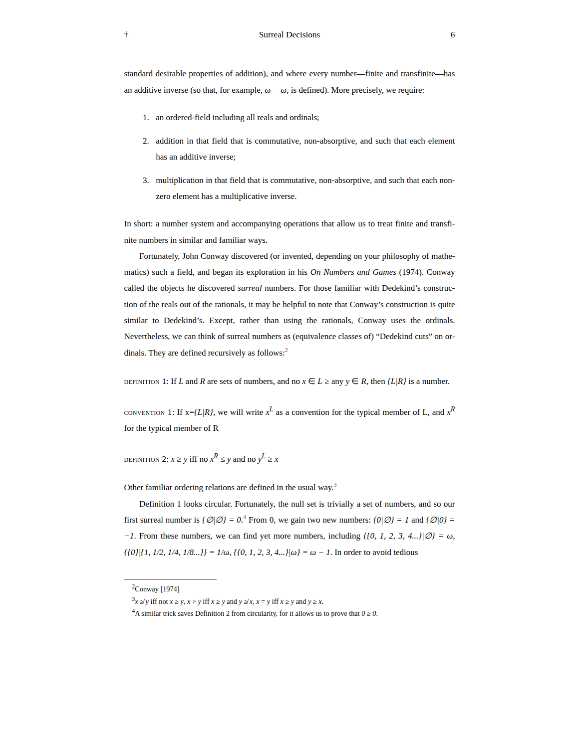† Surreal Decisions 6
standard desirable properties of addition), and where every number—finite and transfinite—has an additive inverse (so that, for example, ω − ω, is defined). More precisely, we require:
an ordered-field including all reals and ordinals;
addition in that field that is commutative, non-absorptive, and such that each element has an additive inverse;
multiplication in that field that is commutative, non-absorptive, and such that each non-zero element has a multiplicative inverse.
In short: a number system and accompanying operations that allow us to treat finite and transfinite numbers in similar and familiar ways.
Fortunately, John Conway discovered (or invented, depending on your philosophy of mathematics) such a field, and began its exploration in his On Numbers and Games (1974). Conway called the objects he discovered surreal numbers. For those familiar with Dedekind’s construction of the reals out of the rationals, it may be helpful to note that Conway’s construction is quite similar to Dedekind’s. Except, rather than using the rationals, Conway uses the ordinals. Nevertheless, we can think of surreal numbers as (equivalence classes of) “Dedekind cuts” on ordinals. They are defined recursively as follows:2
definition 1: If L and R are sets of numbers, and no x ∈ L ≥ any y ∈ R, then {L|R} is a number.
convention 1: If x={L|R}, we will write xL as a convention for the typical member of L, and xR for the typical member of R
definition 2: x ≥ y iff no xR ≤ y and no yL ≥ x
Other familiar ordering relations are defined in the usual way.3
Definition 1 looks circular. Fortunately, the null set is trivially a set of numbers, and so our first surreal number is {∅|∅} = 0.4 From 0, we gain two new numbers: {0|∅} = 1 and {∅|0} = −1. From these numbers, we can find yet more numbers, including {{0, 1, 2, 3, 4...}|∅} = ω, {{0}|{1, 1/2, 1/4, 1/8...}} = 1/ω, {{0, 1, 2, 3, 4...}|ω} = ω − 1. In order to avoid tedious
2Conway [1974]
3x ≱ y iff not x ≥ y, x > y iff x ≥ y and y ≱ x, x = y iff x ≥ y and y ≥ x.
4A similar trick saves Definition 2 from circularity, for it allows us to prove that 0 ≥ 0.